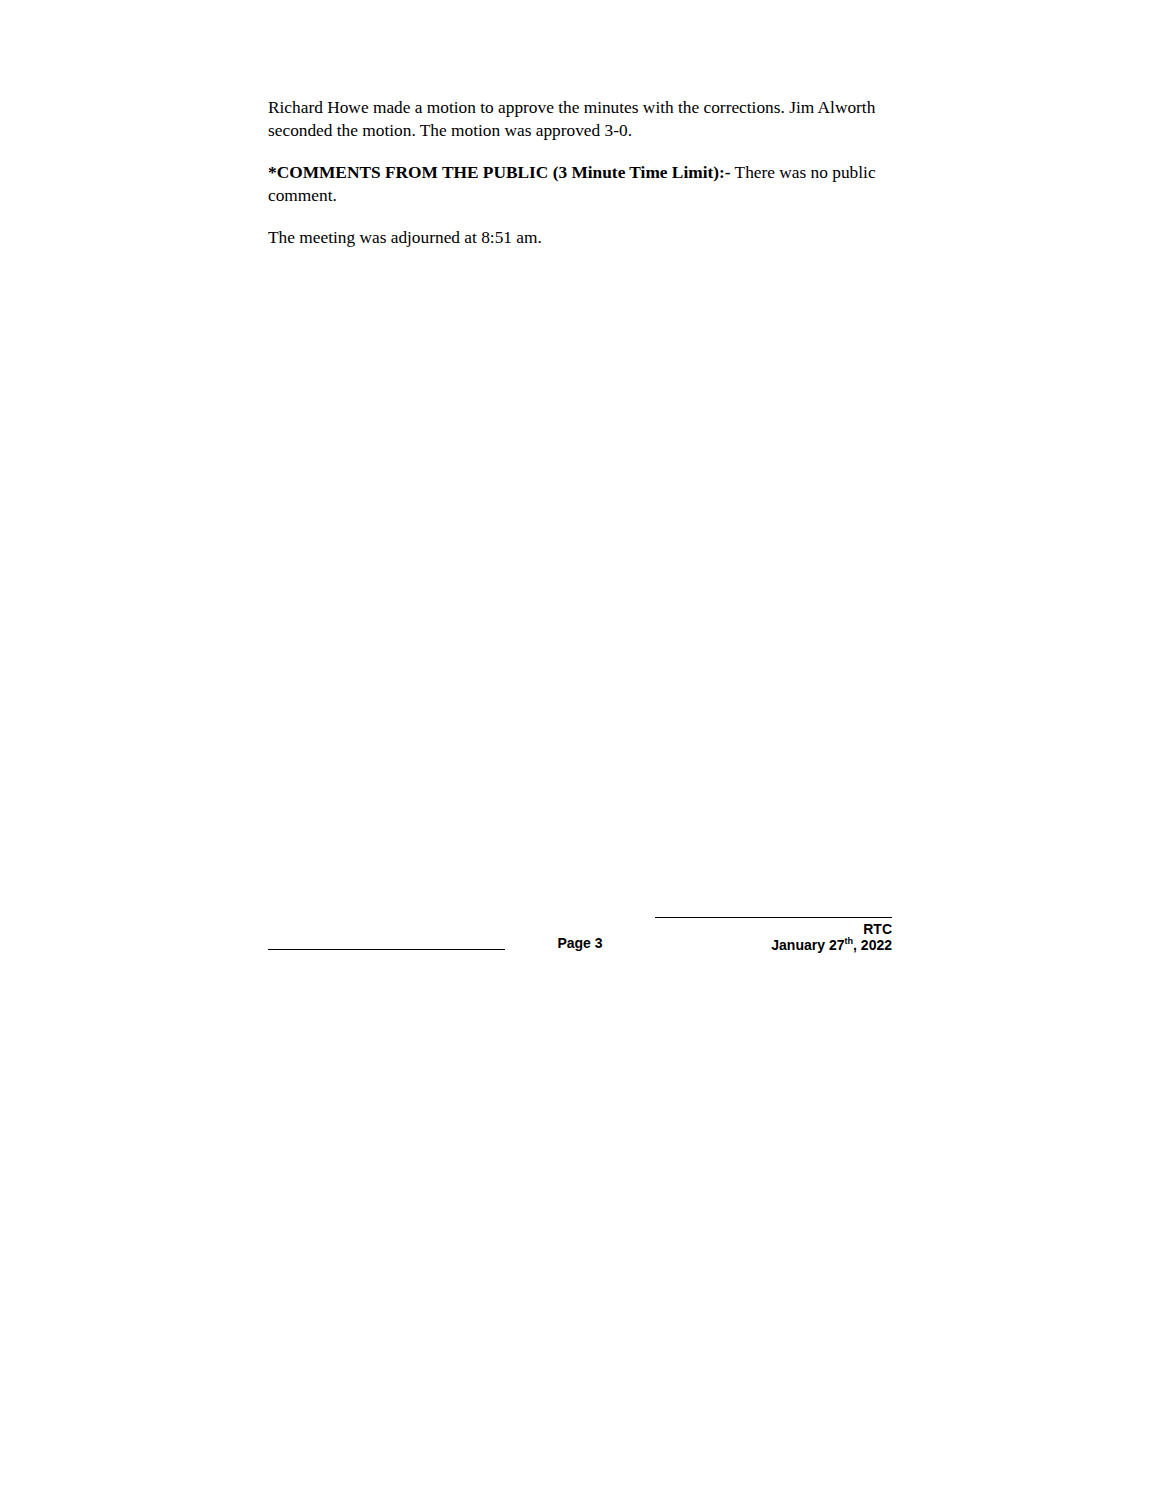Richard Howe made a motion to approve the minutes with the corrections. Jim Alworth seconded the motion. The motion was approved 3-0.
*COMMENTS FROM THE PUBLIC (3 Minute Time Limit):- There was no public comment.
The meeting was adjourned at 8:51 am.
| | Page 3 | RTC January 27 th , 2022 |